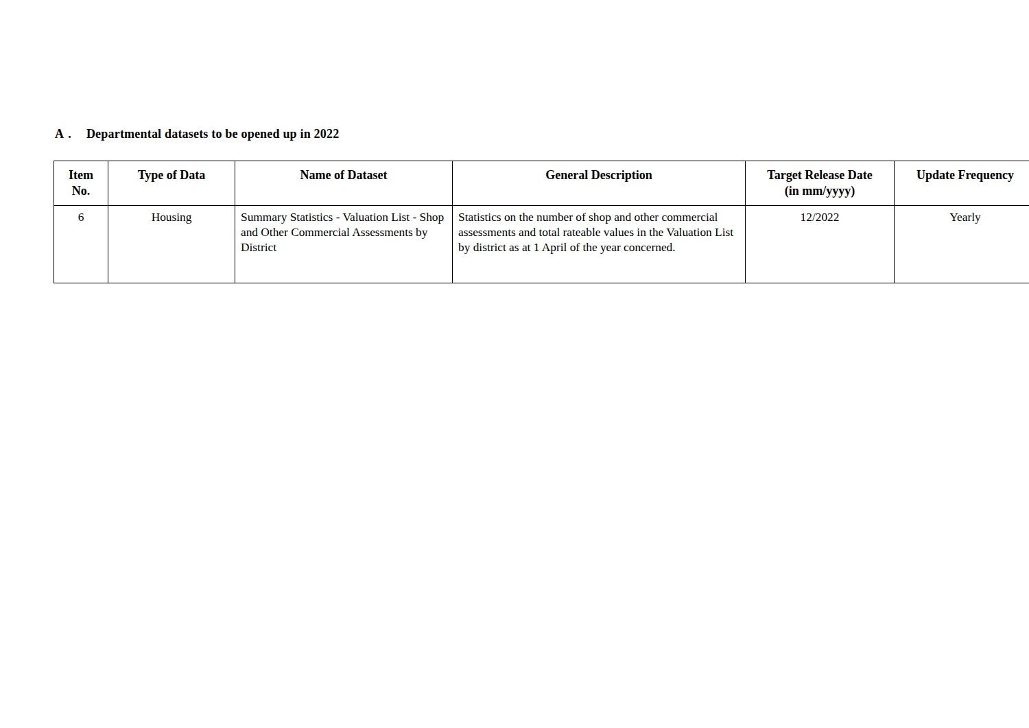A. Departmental datasets to be opened up in 2022
| Item No. | Type of Data | Name of Dataset | General Description | Target Release Date (in mm/yyyy) | Update Frequency |
| --- | --- | --- | --- | --- | --- |
| 6 | Housing | Summary Statistics - Valuation List - Shop and Other Commercial Assessments by District | Statistics on the number of shop and other commercial assessments and total rateable values in the Valuation List by district as at 1 April of the year concerned. | 12/2022 | Yearly |